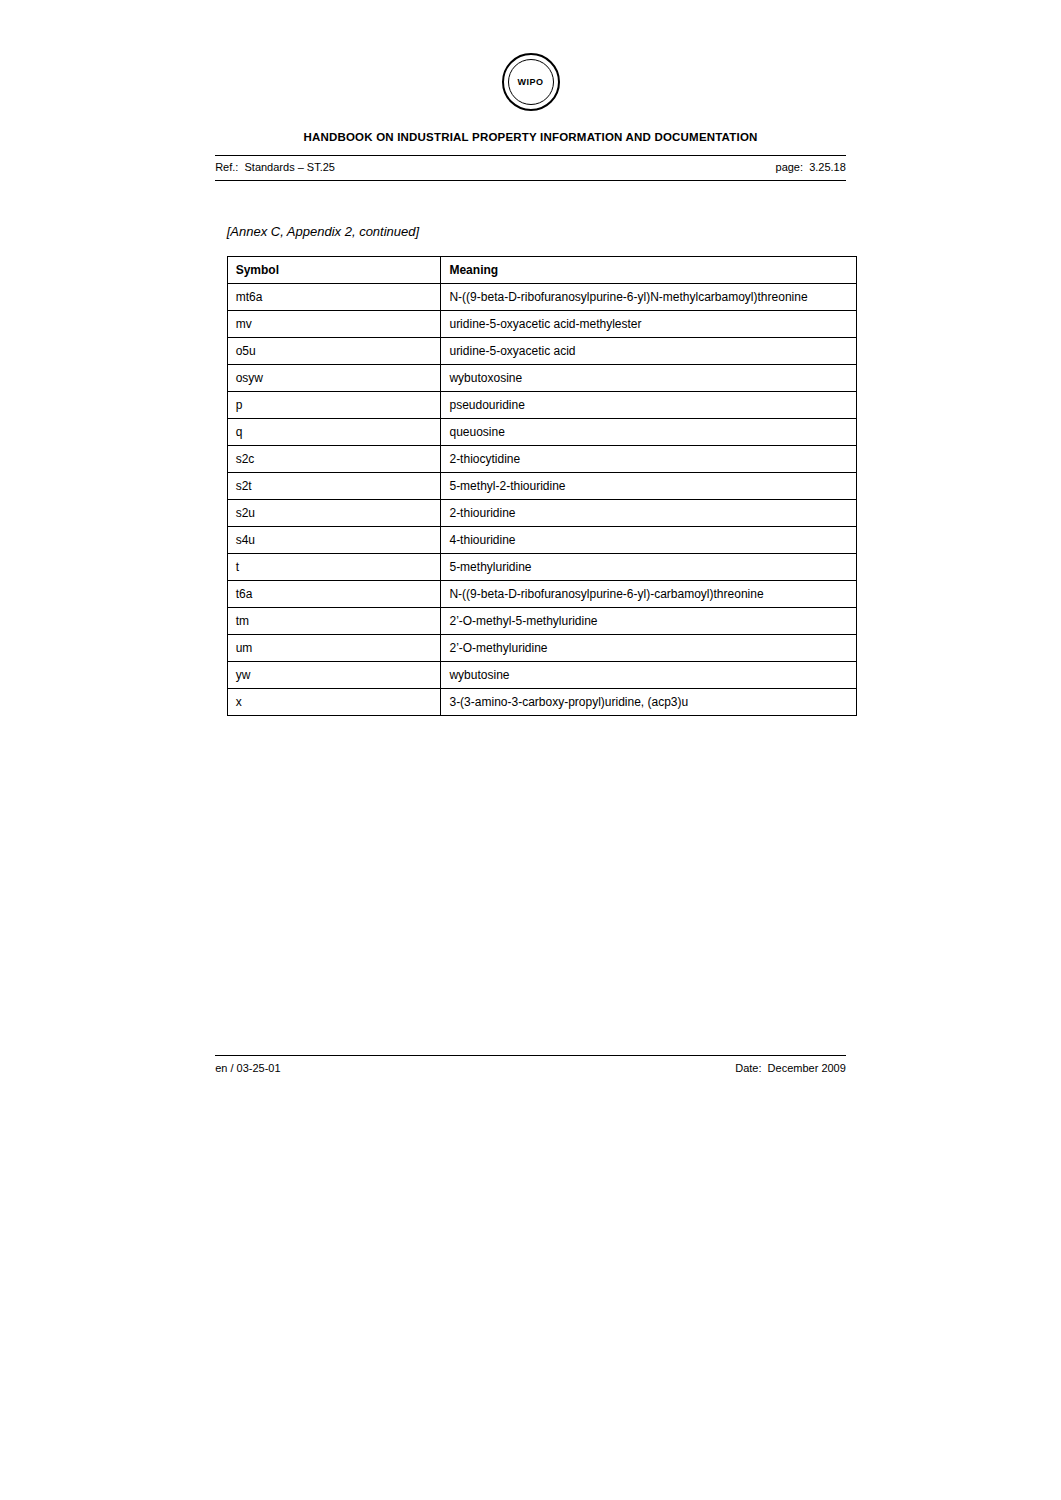WIPO
HANDBOOK ON INDUSTRIAL PROPERTY INFORMATION AND DOCUMENTATION
Ref.: Standards – ST.25 page: 3.25.18
[Annex C, Appendix 2, continued]
| Symbol | Meaning |
| --- | --- |
| mt6a | N-((9-beta-D-ribofuranosylpurine-6-yl)N-methylcarbamoyl)threonine |
| mv | uridine-5-oxyacetic acid-methylester |
| o5u | uridine-5-oxyacetic acid |
| osyw | wybutoxosine |
| p | pseudouridine |
| q | queuosine |
| s2c | 2-thiocytidine |
| s2t | 5-methyl-2-thiouridine |
| s2u | 2-thiouridine |
| s4u | 4-thiouridine |
| t | 5-methyluridine |
| t6a | N-((9-beta-D-ribofuranosylpurine-6-yl)-carbamoyl)threonine |
| tm | 2’-O-methyl-5-methyluridine |
| um | 2’-O-methyluridine |
| yw | wybutosine |
| x | 3-(3-amino-3-carboxy-propyl)uridine, (acp3)u |
en / 03-25-01 Date: December 2009